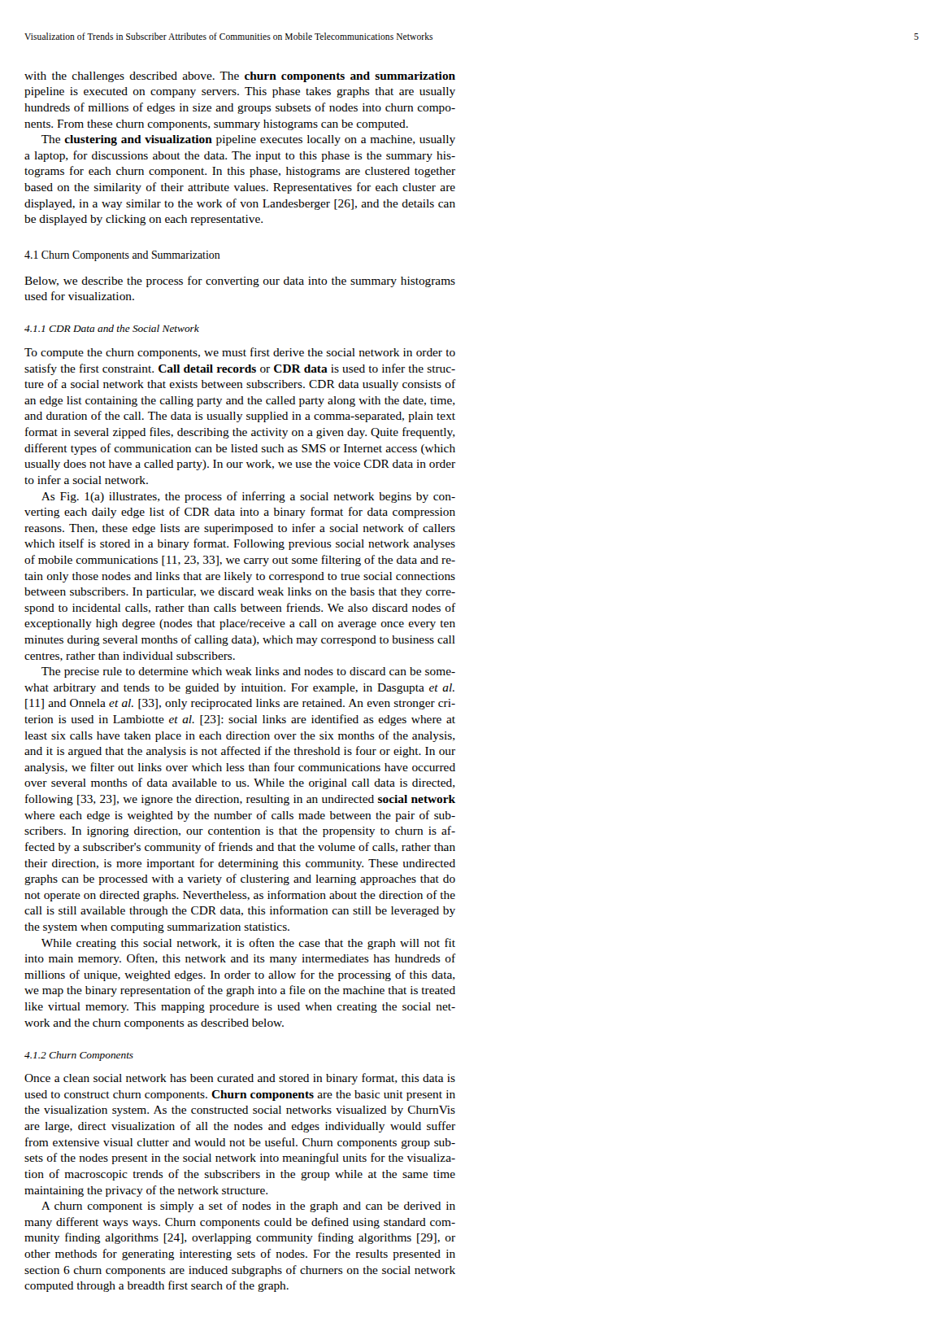Visualization of Trends in Subscriber Attributes of Communities on Mobile Telecommunications Networks
5
with the challenges described above. The churn components and summarization pipeline is executed on company servers. This phase takes graphs that are usually hundreds of millions of edges in size and groups subsets of nodes into churn components. From these churn components, summary histograms can be computed.
The clustering and visualization pipeline executes locally on a machine, usually a laptop, for discussions about the data. The input to this phase is the summary histograms for each churn component. In this phase, histograms are clustered together based on the similarity of their attribute values. Representatives for each cluster are displayed, in a way similar to the work of von Landesberger [26], and the details can be displayed by clicking on each representative.
4.1 Churn Components and Summarization
Below, we describe the process for converting our data into the summary histograms used for visualization.
4.1.1 CDR Data and the Social Network
To compute the churn components, we must first derive the social network in order to satisfy the first constraint. Call detail records or CDR data is used to infer the structure of a social network that exists between subscribers. CDR data usually consists of an edge list containing the calling party and the called party along with the date, time, and duration of the call. The data is usually supplied in a comma-separated, plain text format in several zipped files, describing the activity on a given day. Quite frequently, different types of communication can be listed such as SMS or Internet access (which usually does not have a called party). In our work, we use the voice CDR data in order to infer a social network.
As Fig. 1(a) illustrates, the process of inferring a social network begins by converting each daily edge list of CDR data into a binary format for data compression reasons. Then, these edge lists are superimposed to infer a social network of callers which itself is stored in a binary format. Following previous social network analyses of mobile communications [11, 23, 33], we carry out some filtering of the data and retain only those nodes and links that are likely to correspond to true social connections between subscribers. In particular, we discard weak links on the basis that they correspond to incidental calls, rather than calls between friends. We also discard nodes of exceptionally high degree (nodes that place/receive a call on average once every ten minutes during several months of calling data), which may correspond to business call centres, rather than individual subscribers.
The precise rule to determine which weak links and nodes to discard can be somewhat arbitrary and tends to be guided by intuition. For example, in Dasgupta et al. [11] and Onnela et al. [33], only reciprocated links are retained. An even stronger criterion is used in Lambiotte et al. [23]: social links are identified as edges where at least six calls have taken place in each direction over the six months of the analysis, and it is argued that the analysis is not affected if the threshold is four or eight. In our analysis, we filter out links over which less than four communications have occurred over several months of data available to us. While the original call data is directed, following [33, 23], we ignore the direction, resulting in an undirected social network where each edge is weighted by the number of calls made between the pair of subscribers. In ignoring direction, our contention is that the propensity to churn is affected by a subscriber's community of friends and that the volume of calls, rather than their direction, is more important for determining this community. These undirected graphs can be processed with a variety of clustering and learning approaches that do not operate on directed graphs. Nevertheless, as information about the direction of the call is still available through the CDR data, this information can still be leveraged by the system when computing summarization statistics.
While creating this social network, it is often the case that the graph will not fit into main memory. Often, this network and its many intermediates has hundreds of millions of unique, weighted edges. In order to allow for the processing of this data, we map the binary representation of the graph into a file on the machine that is treated like virtual memory. This mapping procedure is used when creating the social network and the churn components as described below.
4.1.2 Churn Components
Once a clean social network has been curated and stored in binary format, this data is used to construct churn components. Churn components are the basic unit present in the visualization system. As the constructed social networks visualized by ChurnVis are large, direct visualization of all the nodes and edges individually would suffer from extensive visual clutter and would not be useful. Churn components group subsets of the nodes present in the social network into meaningful units for the visualization of macroscopic trends of the subscribers in the group while at the same time maintaining the privacy of the network structure.
A churn component is simply a set of nodes in the graph and can be derived in many different ways ways. Churn components could be defined using standard community finding algorithms [24], overlapping community finding algorithms [29], or other methods for generating interesting sets of nodes. For the results presented in section 6 churn components are induced subgraphs of churners on the social network computed through a breadth first search of the graph.